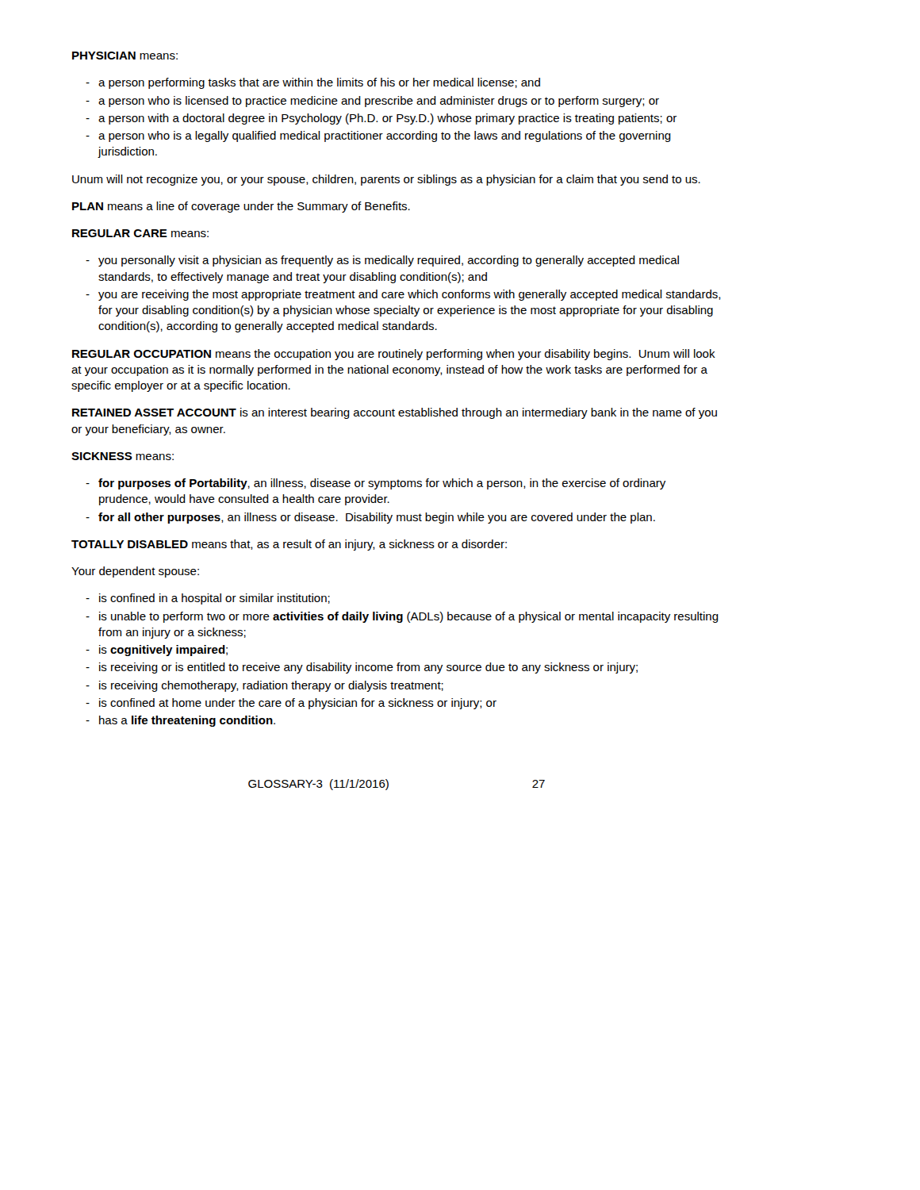PHYSICIAN means:
a person performing tasks that are within the limits of his or her medical license; and
a person who is licensed to practice medicine and prescribe and administer drugs or to perform surgery; or
a person with a doctoral degree in Psychology (Ph.D. or Psy.D.) whose primary practice is treating patients; or
a person who is a legally qualified medical practitioner according to the laws and regulations of the governing jurisdiction.
Unum will not recognize you, or your spouse, children, parents or siblings as a physician for a claim that you send to us.
PLAN means a line of coverage under the Summary of Benefits.
REGULAR CARE means:
you personally visit a physician as frequently as is medically required, according to generally accepted medical standards, to effectively manage and treat your disabling condition(s); and
you are receiving the most appropriate treatment and care which conforms with generally accepted medical standards, for your disabling condition(s) by a physician whose specialty or experience is the most appropriate for your disabling condition(s), according to generally accepted medical standards.
REGULAR OCCUPATION means the occupation you are routinely performing when your disability begins. Unum will look at your occupation as it is normally performed in the national economy, instead of how the work tasks are performed for a specific employer or at a specific location.
RETAINED ASSET ACCOUNT is an interest bearing account established through an intermediary bank in the name of you or your beneficiary, as owner.
SICKNESS means:
for purposes of Portability, an illness, disease or symptoms for which a person, in the exercise of ordinary prudence, would have consulted a health care provider.
for all other purposes, an illness or disease. Disability must begin while you are covered under the plan.
TOTALLY DISABLED means that, as a result of an injury, a sickness or a disorder:
Your dependent spouse:
is confined in a hospital or similar institution;
is unable to perform two or more activities of daily living (ADLs) because of a physical or mental incapacity resulting from an injury or a sickness;
is cognitively impaired;
is receiving or is entitled to receive any disability income from any source due to any sickness or injury;
is receiving chemotherapy, radiation therapy or dialysis treatment;
is confined at home under the care of a physician for a sickness or injury; or
has a life threatening condition.
GLOSSARY-3 (11/1/2016)27